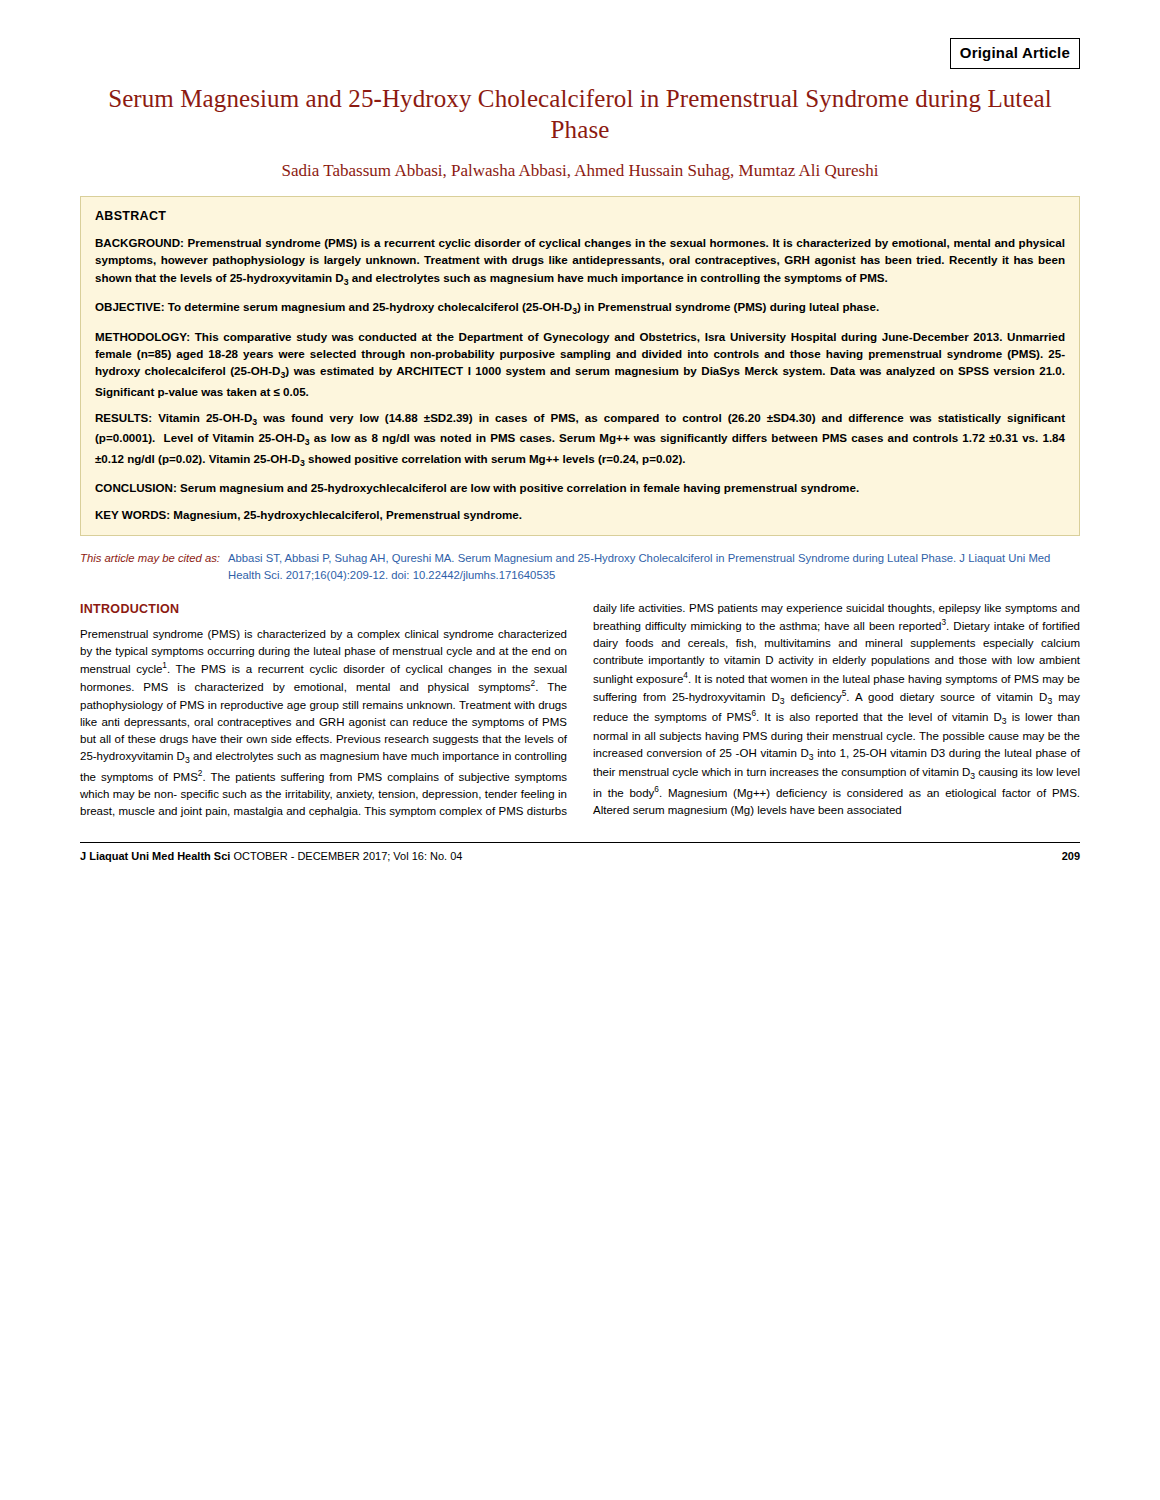Original Article
Serum Magnesium and 25-Hydroxy Cholecalciferol in Premenstrual Syndrome during Luteal Phase
Sadia Tabassum Abbasi, Palwasha Abbasi, Ahmed Hussain Suhag, Mumtaz Ali Qureshi
ABSTRACT
BACKGROUND: Premenstrual syndrome (PMS) is a recurrent cyclic disorder of cyclical changes in the sexual hormones. It is characterized by emotional, mental and physical symptoms, however pathophysiology is largely unknown. Treatment with drugs like antidepressants, oral contraceptives, GRH agonist has been tried. Recently it has been shown that the levels of 25-hydroxyvitamin D3 and electrolytes such as magnesium have much importance in controlling the symptoms of PMS.
OBJECTIVE: To determine serum magnesium and 25-hydroxy cholecalciferol (25-OH-D3) in Premenstrual syndrome (PMS) during luteal phase.
METHODOLOGY: This comparative study was conducted at the Department of Gynecology and Obstetrics, Isra University Hospital during June-December 2013. Unmarried female (n=85) aged 18-28 years were selected through non-probability purposive sampling and divided into controls and those having premenstrual syndrome (PMS). 25-hydroxy cholecalciferol (25-OH-D3) was estimated by ARCHITECT I 1000 system and serum magnesium by DiaSys Merck system. Data was analyzed on SPSS version 21.0. Significant p-value was taken at ≤ 0.05.
RESULTS: Vitamin 25-OH-D3 was found very low (14.88 ±SD2.39) in cases of PMS, as compared to control (26.20 ±SD4.30) and difference was statistically significant (p=0.0001). Level of Vitamin 25-OH-D3 as low as 8 ng/dl was noted in PMS cases. Serum Mg++ was significantly differs between PMS cases and controls 1.72 ±0.31 vs. 1.84 ±0.12 ng/dl (p=0.02). Vitamin 25-OH-D3 showed positive correlation with serum Mg++ levels (r=0.24, p=0.02).
CONCLUSION: Serum magnesium and 25-hydroxychlecalciferol are low with positive correlation in female having premenstrual syndrome.
KEY WORDS: Magnesium, 25-hydroxychlecalciferol, Premenstrual syndrome.
This article may be cited as:
Abbasi ST, Abbasi P, Suhag AH, Qureshi MA. Serum Magnesium and 25-Hydroxy Cholecalciferol in Premenstrual Syndrome during Luteal Phase. J Liaquat Uni Med Health Sci. 2017;16(04):209-12. doi: 10.22442/jlumhs.171640535
INTRODUCTION
Premenstrual syndrome (PMS) is characterized by a complex clinical syndrome characterized by the typical symptoms occurring during the luteal phase of menstrual cycle and at the end on menstrual cycle1. The PMS is a recurrent cyclic disorder of cyclical changes in the sexual hormones. PMS is characterized by emotional, mental and physical symptoms2. The pathophysiology of PMS in reproductive age group still remains unknown. Treatment with drugs like anti depressants, oral contraceptives and GRH agonist can reduce the symptoms of PMS but all of these drugs have their own side effects. Previous research suggests that the levels of 25-hydroxyvitamin D3 and electrolytes such as magnesium have much importance in controlling the symptoms of PMS2. The patients suffering from PMS complains of subjective symptoms which may be non- specific such as the irritability, anxiety, tension, depression, tender feeling in breast, muscle and joint pain, mastalgia and cephalgia. This symptom complex of PMS disturbs daily life activities. PMS patients may experience suicidal thoughts, epilepsy like symptoms and breathing difficulty mimicking to the asthma; have all been reported3. Dietary intake of fortified dairy foods and cereals, fish, multivitamins and mineral supplements especially calcium contribute importantly to vitamin D activity in elderly populations and those with low ambient sunlight exposure4. It is noted that women in the luteal phase having symptoms of PMS may be suffering from 25-hydroxyvitamin D3 deficiency5. A good dietary source of vitamin D3 may reduce the symptoms of PMS6. It is also reported that the level of vitamin D3 is lower than normal in all subjects having PMS during their menstrual cycle. The possible cause may be the increased conversion of 25 -OH vitamin D3 into 1, 25-OH vitamin D3 during the luteal phase of their menstrual cycle which in turn increases the consumption of vitamin D3 causing its low level in the body6. Magnesium (Mg++) deficiency is considered as an etiological factor of PMS. Altered serum magnesium (Mg) levels have been associated
J Liaquat Uni Med Health Sci OCTOBER - DECEMBER 2017; Vol 16: No. 04
209